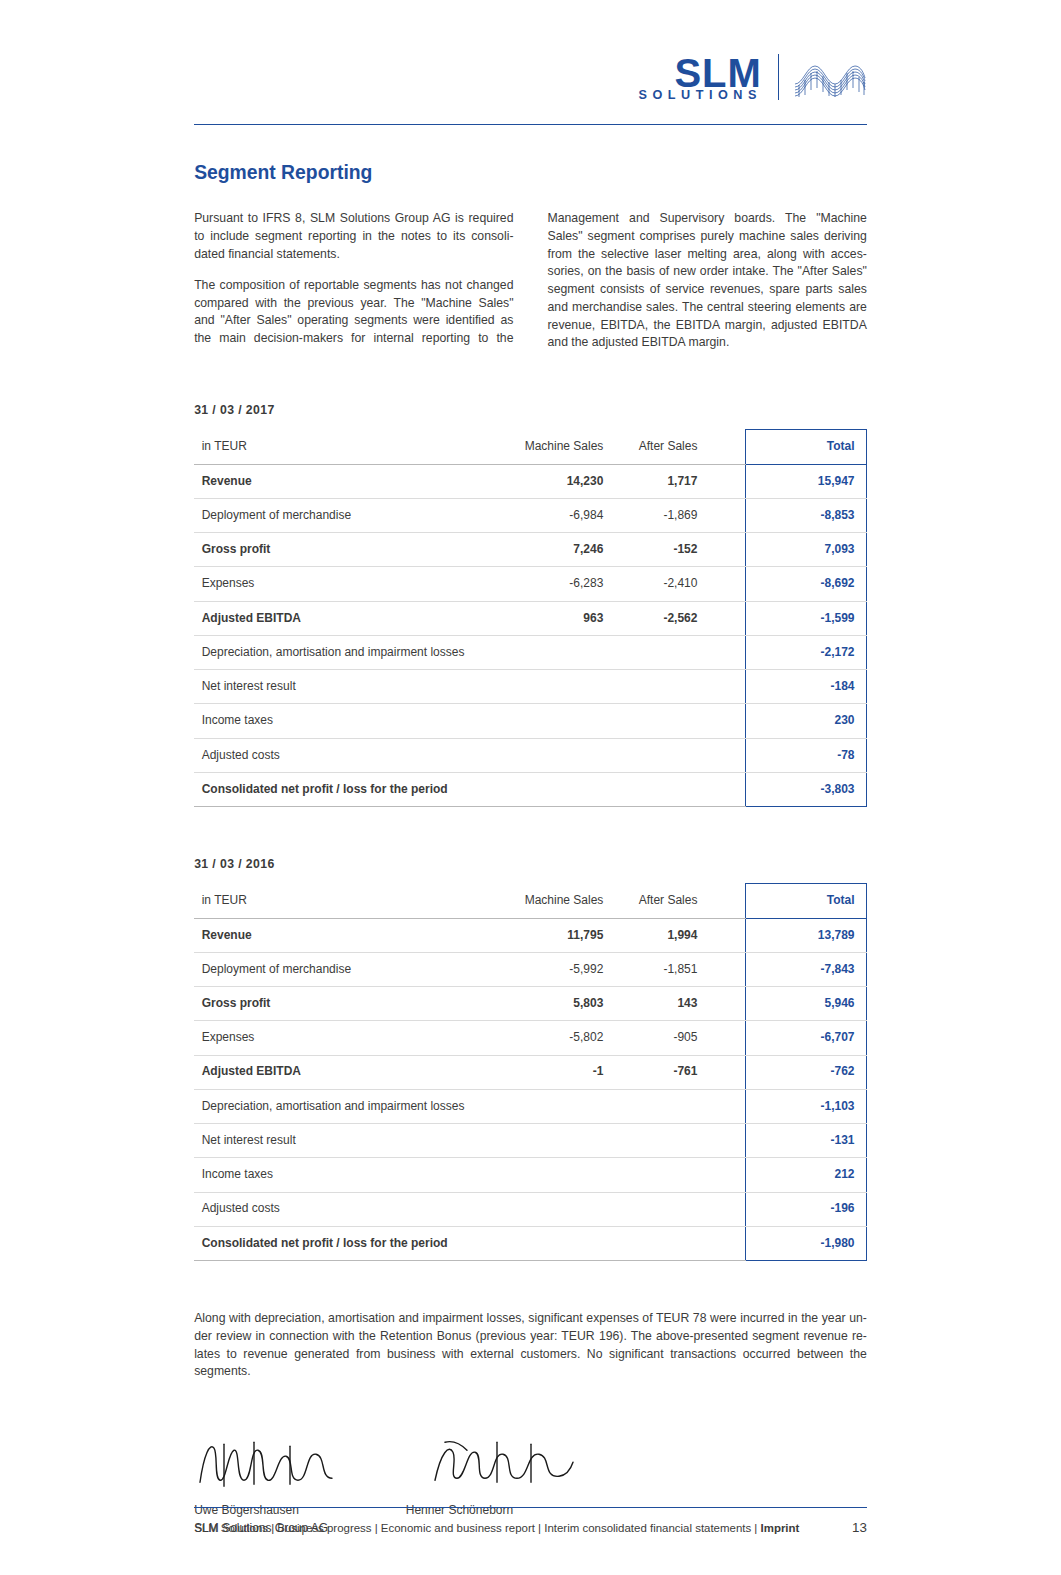SLM
SOLUTIONS
Segment Reporting
Pursuant to IFRS 8, SLM Solutions Group AG is required to include segment reporting in the notes to its consolidated financial statements.
The composition of reportable segments has not changed compared with the previous year. The "Machine Sales" and "After Sales" operating segments were identified as the main decision-makers for internal reporting to the Management and Supervisory boards. The "Machine Sales" segment comprises purely machine sales deriving from the selective laser melting area, along with accessories, on the basis of new order intake. The "After Sales" segment consists of service revenues, spare parts sales and merchandise sales. The central steering elements are revenue, EBITDA, the EBITDA margin, adjusted EBITDA and the adjusted EBITDA margin.
31 / 03 / 2017
| in TEUR | Machine Sales | After Sales | | Total |
| --- | --- | --- | --- | --- |
| Revenue | 14,230 | 1,717 | | 15,947 |
| Deployment of merchandise | -6,984 | -1,869 | | -8,853 |
| Gross profit | 7,246 | -152 | | 7,093 |
| Expenses | -6,283 | -2,410 | | -8,692 |
| Adjusted EBITDA | 963 | -2,562 | | -1,599 |
| Depreciation, amortisation and impairment losses | | | | -2,172 |
| Net interest result | | | | -184 |
| Income taxes | | | | 230 |
| Adjusted costs | | | | -78 |
| Consolidated net profit / loss for the period | | | | -3,803 |
31 / 03 / 2016
| in TEUR | Machine Sales | After Sales | | Total |
| --- | --- | --- | --- | --- |
| Revenue | 11,795 | 1,994 | | 13,789 |
| Deployment of merchandise | -5,992 | -1,851 | | -7,843 |
| Gross profit | 5,803 | 143 | | 5,946 |
| Expenses | -5,802 | -905 | | -6,707 |
| Adjusted EBITDA | -1 | -761 | | -762 |
| Depreciation, amortisation and impairment losses | | | | -1,103 |
| Net interest result | | | | -131 |
| Income taxes | | | | 212 |
| Adjusted costs | | | | -196 |
| Consolidated net profit / loss for the period | | | | -1,980 |
Along with depreciation, amortisation and impairment losses, significant expenses of TEUR 78 were incurred in the year under review in connection with the Retention Bonus (previous year: TEUR 196). The above-presented segment revenue relates to revenue generated from business with external customers. No significant transactions occurred between the segments.
Uwe Bögershausen
SLM Solutions Group AG
Henner Schöneborn
SLM Solutions | Business progress | Economic and business report | Interim consolidated financial statements | Imprint
13